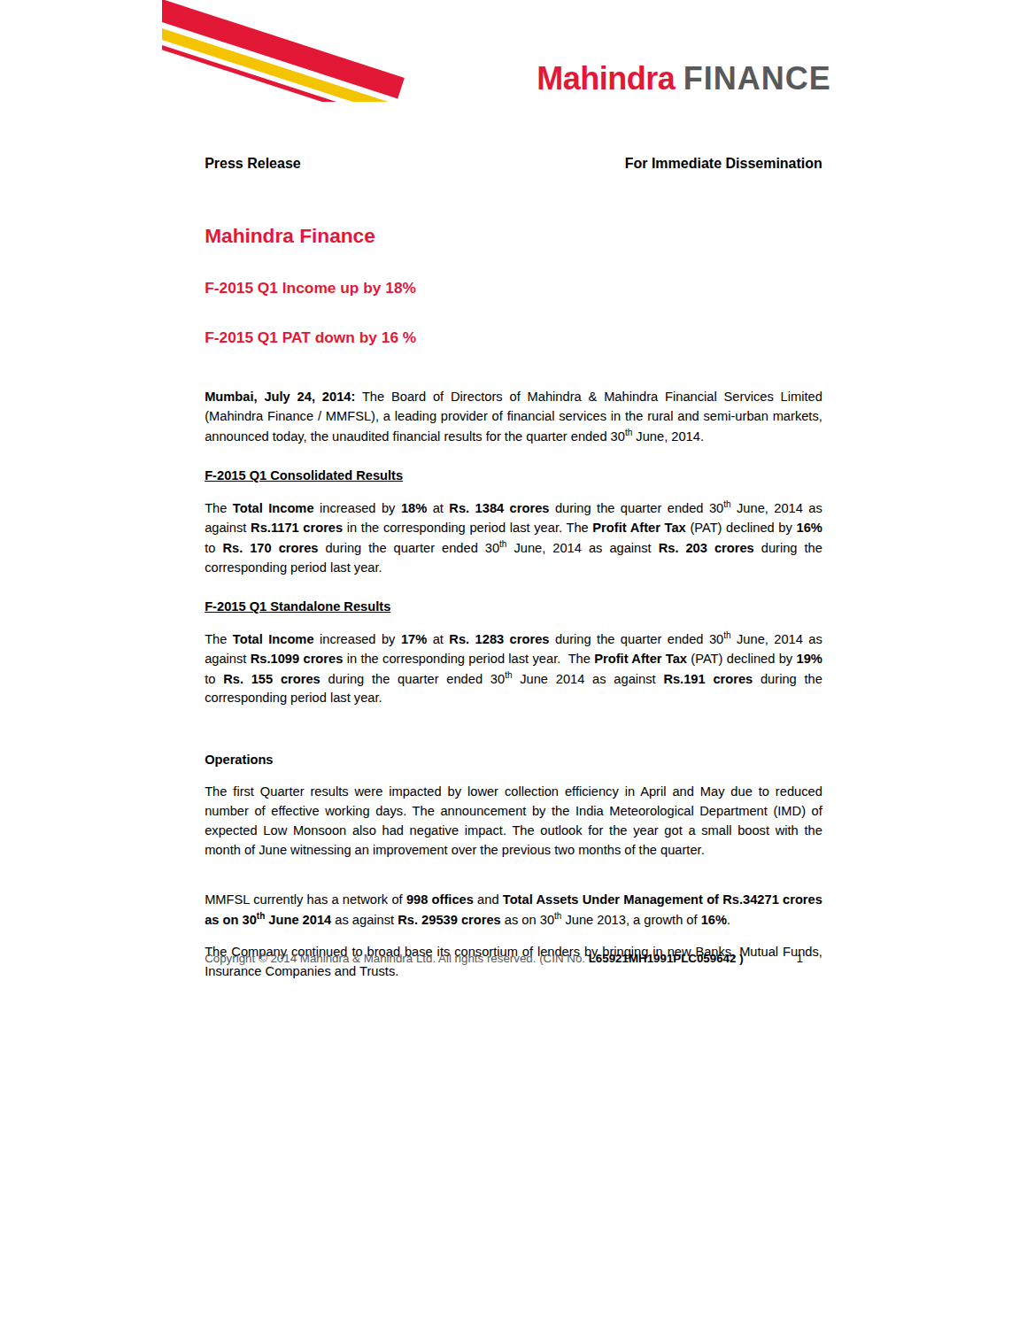Mahindra FINANCE
Press Release For Immediate Dissemination
Mahindra Finance
F-2015 Q1 Income up by 18%
F-2015 Q1 PAT down by 16 %
Mumbai, July 24, 2014: The Board of Directors of Mahindra & Mahindra Financial Services Limited (Mahindra Finance / MMFSL), a leading provider of financial services in the rural and semi-urban markets, announced today, the unaudited financial results for the quarter ended 30th June, 2014.
F-2015 Q1 Consolidated Results
The Total Income increased by 18% at Rs. 1384 crores during the quarter ended 30th June, 2014 as against Rs.1171 crores in the corresponding period last year. The Profit After Tax (PAT) declined by 16% to Rs. 170 crores during the quarter ended 30th June, 2014 as against Rs. 203 crores during the corresponding period last year.
F-2015 Q1 Standalone Results
The Total Income increased by 17% at Rs. 1283 crores during the quarter ended 30th June, 2014 as against Rs.1099 crores in the corresponding period last year. The Profit After Tax (PAT) declined by 19% to Rs. 155 crores during the quarter ended 30th June 2014 as against Rs.191 crores during the corresponding period last year.
Operations
The first Quarter results were impacted by lower collection efficiency in April and May due to reduced number of effective working days. The announcement by the India Meteorological Department (IMD) of expected Low Monsoon also had negative impact. The outlook for the year got a small boost with the month of June witnessing an improvement over the previous two months of the quarter.
MMFSL currently has a network of 998 offices and Total Assets Under Management of Rs.34271 crores as on 30th June 2014 as against Rs. 29539 crores as on 30th June 2013, a growth of 16%.
The Company continued to broad base its consortium of lenders by bringing in new Banks, Mutual Funds, Insurance Companies and Trusts.
Copyright © 2014 Mahindra & Mahindra Ltd. All rights reserved. (CIN No. L65921MH1991PLC059642 ) 1